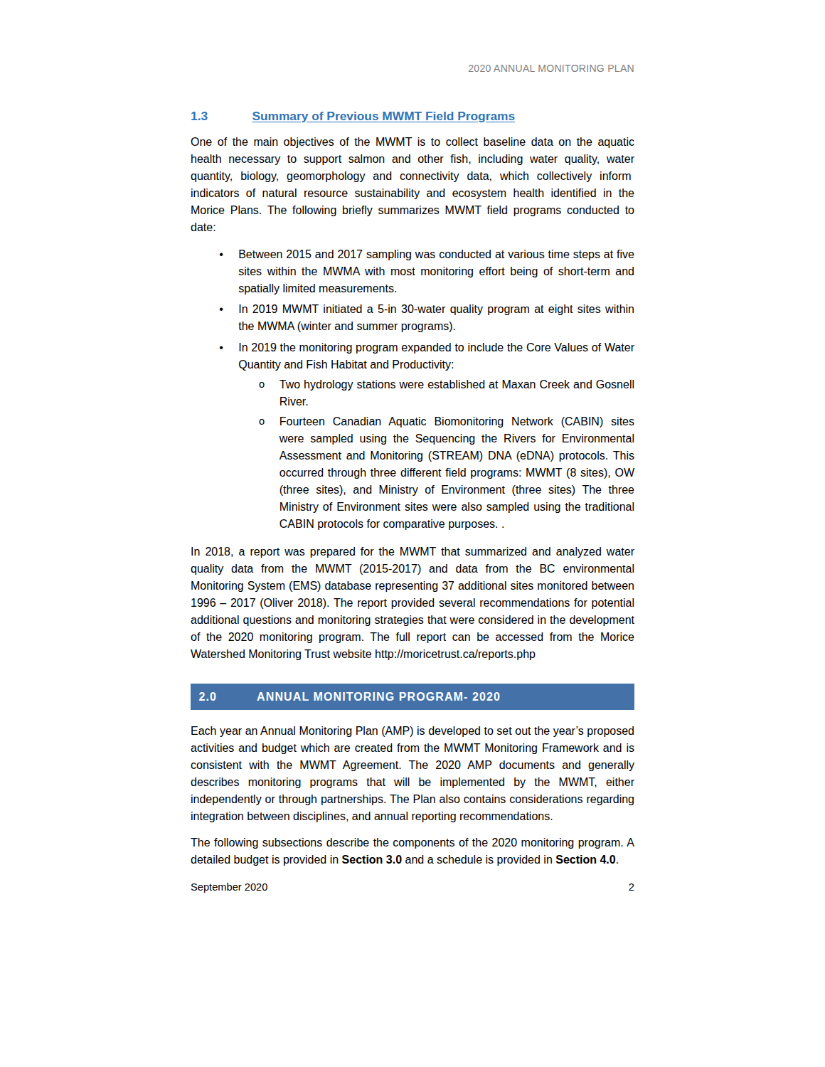2020 ANNUAL MONITORING PLAN
1.3 Summary of Previous MWMT Field Programs
One of the main objectives of the MWMT is to collect baseline data on the aquatic health necessary to support salmon and other fish, including water quality, water quantity, biology, geomorphology and connectivity data, which collectively inform indicators of natural resource sustainability and ecosystem health identified in the Morice Plans. The following briefly summarizes MWMT field programs conducted to date:
Between 2015 and 2017 sampling was conducted at various time steps at five sites within the MWMA with most monitoring effort being of short-term and spatially limited measurements.
In 2019 MWMT initiated a 5-in 30-water quality program at eight sites within the MWMA (winter and summer programs).
In 2019 the monitoring program expanded to include the Core Values of Water Quantity and Fish Habitat and Productivity:
Two hydrology stations were established at Maxan Creek and Gosnell River.
Fourteen Canadian Aquatic Biomonitoring Network (CABIN) sites were sampled using the Sequencing the Rivers for Environmental Assessment and Monitoring (STREAM) DNA (eDNA) protocols. This occurred through three different field programs: MWMT (8 sites), OW (three sites), and Ministry of Environment (three sites) The three Ministry of Environment sites were also sampled using the traditional CABIN protocols for comparative purposes. .
In 2018, a report was prepared for the MWMT that summarized and analyzed water quality data from the MWMT (2015-2017) and data from the BC environmental Monitoring System (EMS) database representing 37 additional sites monitored between 1996 – 2017 (Oliver 2018). The report provided several recommendations for potential additional questions and monitoring strategies that were considered in the development of the 2020 monitoring program. The full report can be accessed from the Morice Watershed Monitoring Trust website http://moricetrust.ca/reports.php
2.0 ANNUAL MONITORING PROGRAM- 2020
Each year an Annual Monitoring Plan (AMP) is developed to set out the year’s proposed activities and budget which are created from the MWMT Monitoring Framework and is consistent with the MWMT Agreement. The 2020 AMP documents and generally describes monitoring programs that will be implemented by the MWMT, either independently or through partnerships. The Plan also contains considerations regarding integration between disciplines, and annual reporting recommendations.
The following subsections describe the components of the 2020 monitoring program. A detailed budget is provided in Section 3.0 and a schedule is provided in Section 4.0.
September 2020 2